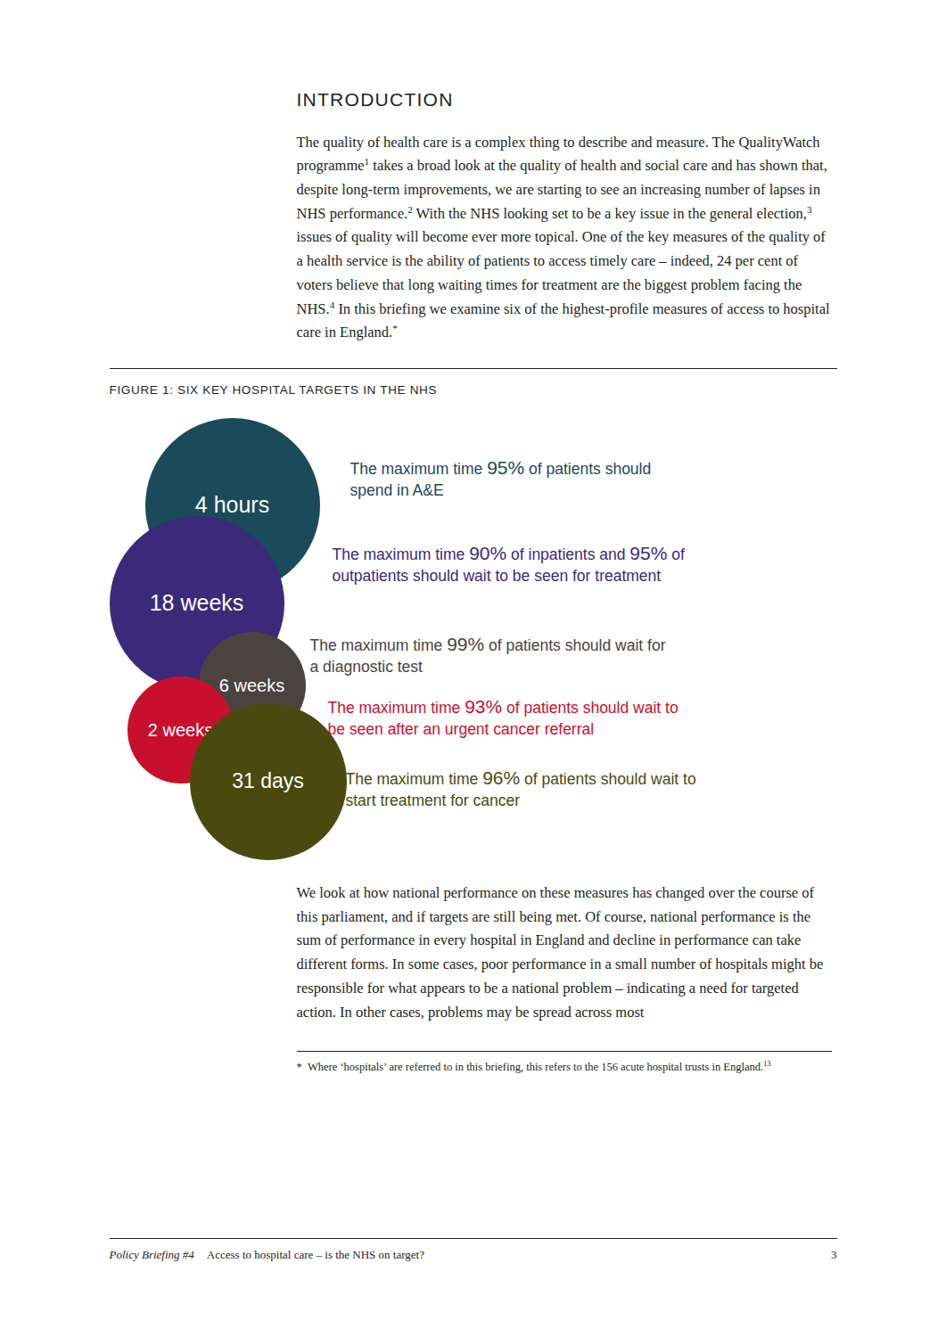INTRODUCTION
The quality of health care is a complex thing to describe and measure. The QualityWatch programme1 takes a broad look at the quality of health and social care and has shown that, despite long-term improvements, we are starting to see an increasing number of lapses in NHS performance.2 With the NHS looking set to be a key issue in the general election,3 issues of quality will become ever more topical. One of the key measures of the quality of a health service is the ability of patients to access timely care – indeed, 24 per cent of voters believe that long waiting times for treatment are the biggest problem facing the NHS.4 In this briefing we examine six of the highest-profile measures of access to hospital care in England.*
FIGURE 1: SIX KEY HOSPITAL TARGETS IN THE NHS
4 hours
18 weeks
6 weeks
2 weeks
31 days
The maximum time 95% of patients should
spend in A&E
The maximum time 90% of inpatients and 95% of
outpatients should wait to be seen for treatment
The maximum time 99% of patients should wait for
a diagnostic test
The maximum time 93% of patients should wait to
be seen after an urgent cancer referral
The maximum time 96% of patients should wait to
start treatment for cancer
We look at how national performance on these measures has changed over the course of this parliament, and if targets are still being met. Of course, national performance is the sum of performance in every hospital in England and decline in performance can take different forms. In some cases, poor performance in a small number of hospitals might be responsible for what appears to be a national problem – indicating a need for targeted action. In other cases, problems may be spread across most
* Where ‘hospitals’ are referred to in this briefing, this refers to the 156 acute hospital trusts in England.13
Policy Briefing #4 Access to hospital care – is the NHS on target?
3